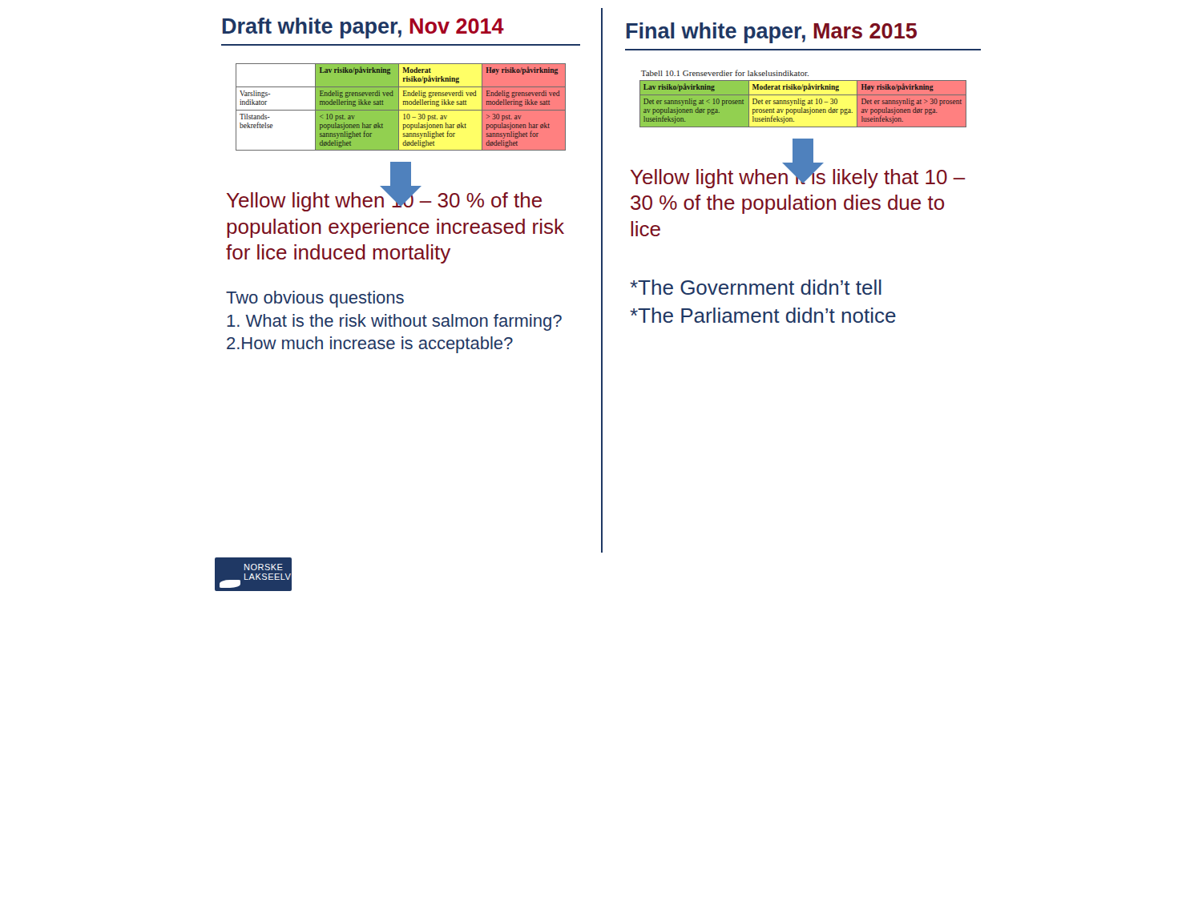Draft white paper, Nov 2014
| | Lav risiko/påvirkning | Moderat risiko/påvirkning | Høy risiko/påvirkning |
| --- | --- | --- | --- |
| Varslings- indikator | Endelig grenseverdi ved modellering ikke satt | Endelig grenseverdi ved modellering ikke satt | Endelig grenseverdi ved modellering ikke satt |
| Tilstands- bekreftelse | < 10 pst. av populasjonen har økt sannsynlighet for dødelighet | 10 – 30 pst. av populasjonen har økt sannsynlighet for dødelighet | > 30 pst. av populasjonen har økt sannsynlighet for dødelighet |
Yellow light when 10 – 30 % of the population experience increased risk for lice induced mortality
Two obvious questions
1. What is the risk without salmon farming?
2.How much increase is acceptable?
Final white paper, Mars 2015
Tabell 10.1 Grenseverdier for lakselusindikator.
| Lav risiko/påvirkning | Moderat risiko/påvirkning | Høy risiko/påvirkning |
| --- | --- | --- |
| Det er sannsynlig at < 10 prosent av populasjonen dør pga. luseinfeksjon. | Det er sannsynlig at 10 – 30 prosent av populasjonen dør pga. luseinfeksjon. | Det er sannsynlig at > 30 prosent av populasjonen dør pga. luseinfeksjon. |
Yellow light when it is likely that 10 – 30 % of the population dies due to lice
*The Government didn’t tell
*The Parliament didn’t notice
NORSKE
LAKSEELVER